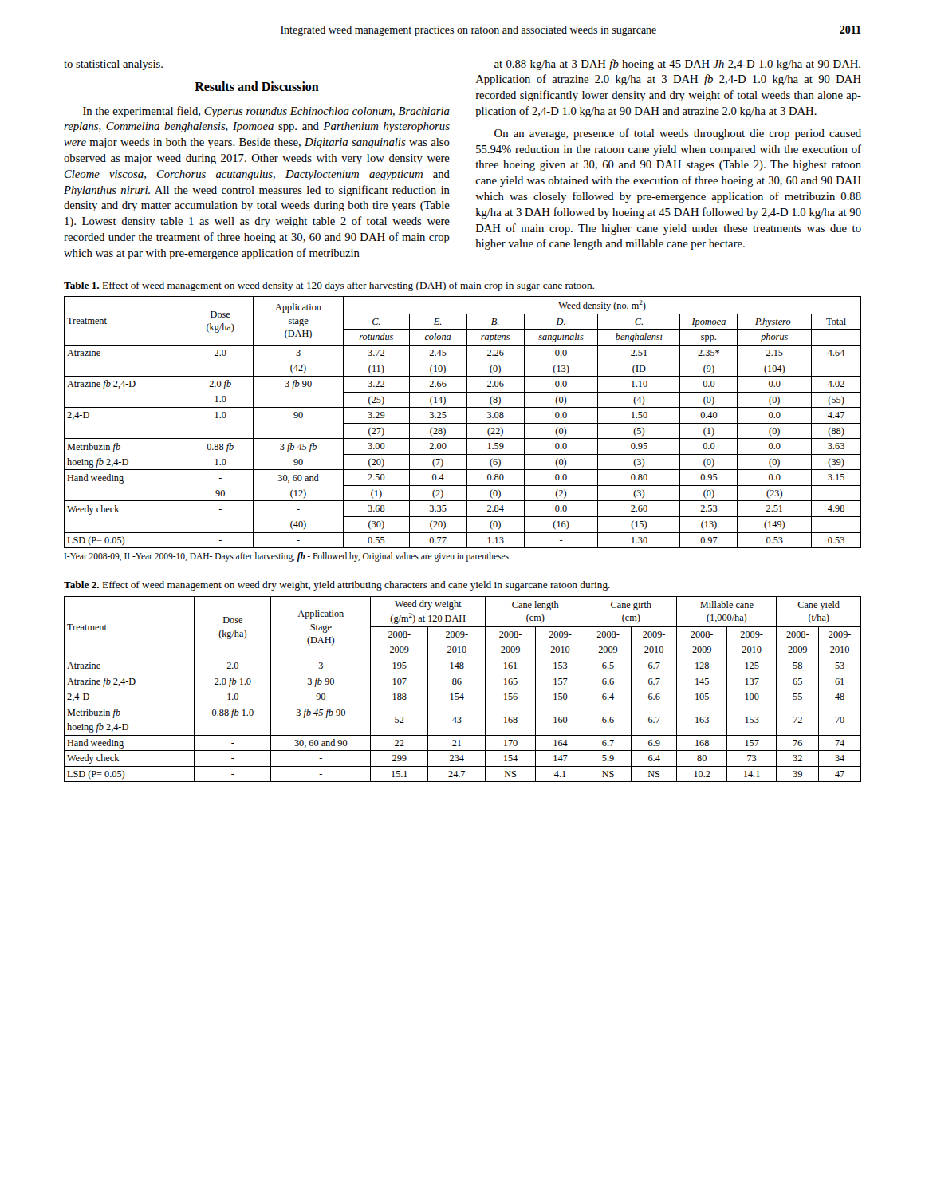Integrated weed management practices on ratoon and associated weeds in sugarcane
2011
to statistical analysis.
Results and Discussion
In the experimental field, Cyperus rotundus Echinochloa colonum, Brachiaria replans, Commelina benghalensis, Ipomoea spp. and Parthenium hysterophorus were major weeds in both the years. Beside these, Digitaria sanguinalis was also observed as major weed during 2017. Other weeds with very low density were Cleome viscosa, Corchorus acutangulus, Dactyloctenium aegypticum and Phylanthus niruri. All the weed control measures led to significant reduction in density and dry matter accumulation by total weeds during both tire years (Table 1). Lowest density table 1 as well as dry weight table 2 of total weeds were recorded under the treatment of three hoeing at 30, 60 and 90 DAH of main crop which was at par with pre-emergence application of metribuzin
at 0.88 kg/ha at 3 DAH fb hoeing at 45 DAH Jh 2,4-D 1.0 kg/ha at 90 DAH. Application of atrazine 2.0 kg/ha at 3 DAH fb 2,4-D 1.0 kg/ha at 90 DAH recorded significantly lower density and dry weight of total weeds than alone application of 2,4-D 1.0 kg/ha at 90 DAH and atrazine 2.0 kg/ha at 3 DAH.
On an average, presence of total weeds throughout die crop period caused 55.94% reduction in the ratoon cane yield when compared with the execution of three hoeing given at 30, 60 and 90 DAH stages (Table 2). The highest ratoon cane yield was obtained with the execution of three hoeing at 30, 60 and 90 DAH which was closely followed by pre-emergence application of metribuzin 0.88 kg/ha at 3 DAH followed by hoeing at 45 DAH followed by 2,4-D 1.0 kg/ha at 90 DAH of main crop. The higher cane yield under these treatments was due to higher value of cane length and millable cane per hectare.
Table 1. Effect of weed management on weed density at 120 days after harvesting (DAH) of main crop in sugar-cane ratoon.
| Treatment | Dose (kg/ha) | Application stage (DAH) | Weed density (no. m 2 ) |
| --- | --- | --- | --- |
| C. | E. | B. | D. | C. | Ipomoea | P.hystero- | Total |
| rotundus | colona | raptens | sanguinalis | benghalensi | spp. | phorus | |
| Atrazine | 2.0 | 3 | 3.72 | 2.45 | 2.26 | 0.0 | 2.51 | 2.35* | 2.15 | 4.64 |
| | | (42) | (11) | (10) | (0) | (13) | (ID | (9) | (104) | |
| Atrazine fb 2,4-D | 2.0 fb | 3 fb 90 | 3.22 | 2.66 | 2.06 | 0.0 | 1.10 | 0.0 | 0.0 | 4.02 |
| | 1.0 | | (25) | (14) | (8) | (0) | (4) | (0) | (0) | (55) |
| 2,4-D | 1.0 | 90 | 3.29 | 3.25 | 3.08 | 0.0 | 1.50 | 0.40 | 0.0 | 4.47 |
| | | | (27) | (28) | (22) | (0) | (5) | (1) | (0) | (88) |
| Metribuzin fb | 0.88 fb | 3 fb 45 fb | 3.00 | 2.00 | 1.59 | 0.0 | 0.95 | 0.0 | 0.0 | 3.63 |
| hoeing fb 2,4-D | 1.0 | 90 | (20) | (7) | (6) | (0) | (3) | (0) | (0) | (39) |
| Hand weeding | - | 30, 60 and | 2.50 | 0.4 | 0.80 | 0.0 | 0.80 | 0.95 | 0.0 | 3.15 |
| | 90 | (12) | (1) | (2) | (0) | (2) | (3) | (0) | (23) | |
| Weedy check | - | - | 3.68 | 3.35 | 2.84 | 0.0 | 2.60 | 2.53 | 2.51 | 4.98 |
| | | (40) | (30) | (20) | (0) | (16) | (15) | (13) | (149) | |
| LSD (P= 0.05) | - | - | 0.55 | 0.77 | 1.13 | - | 1.30 | 0.97 | 0.53 | 0.53 |
I-Year 2008-09, II -Year 2009-10, DAH- Days after harvesting, fb - Followed by, Original values are given in parentheses.
Table 2. Effect of weed management on weed dry weight, yield attributing characters and cane yield in sugarcane ratoon during.
| Treatment | Dose (kg/ha) | Application Stage (DAH) | Weed dry weight (g/m 2 ) at 120 DAH | Cane length (cm) | Cane girth (cm) | Millable cane (1,000/ha) | Cane yield (t/ha) |
| --- | --- | --- | --- | --- | --- | --- | --- |
| 2008- | 2009- | 2008- | 2009- | 2008- | 2009- | 2008- | 2009- | 2008- | 2009- |
| 2009 | 2010 | 2009 | 2010 | 2009 | 2010 | 2009 | 2010 | 2009 | 2010 |
| Atrazine | 2.0 | 3 | 195 | 148 | 161 | 153 | 6.5 | 6.7 | 128 | 125 | 58 | 53 |
| Atrazine fb 2,4-D | 2.0 fb 1.0 | 3 fb 90 | 107 | 86 | 165 | 157 | 6.6 | 6.7 | 145 | 137 | 65 | 61 |
| 2,4-D | 1.0 | 90 | 188 | 154 | 156 | 150 | 6.4 | 6.6 | 105 | 100 | 55 | 48 |
| Metribuzin fb | 0.88 fb 1.0 | 3 fb 45 fb 90 | 52 | 43 | 168 | 160 | 6.6 | 6.7 | 163 | 153 | 72 | 70 |
| hoeing fb 2,4-D | | |
| Hand weeding | - | 30, 60 and 90 | 22 | 21 | 170 | 164 | 6.7 | 6.9 | 168 | 157 | 76 | 74 |
| Weedy check | - | - | 299 | 234 | 154 | 147 | 5.9 | 6.4 | 80 | 73 | 32 | 34 |
| LSD (P= 0.05) | - | - | 15.1 | 24.7 | NS | 4.1 | NS | NS | 10.2 | 14.1 | 39 | 47 |